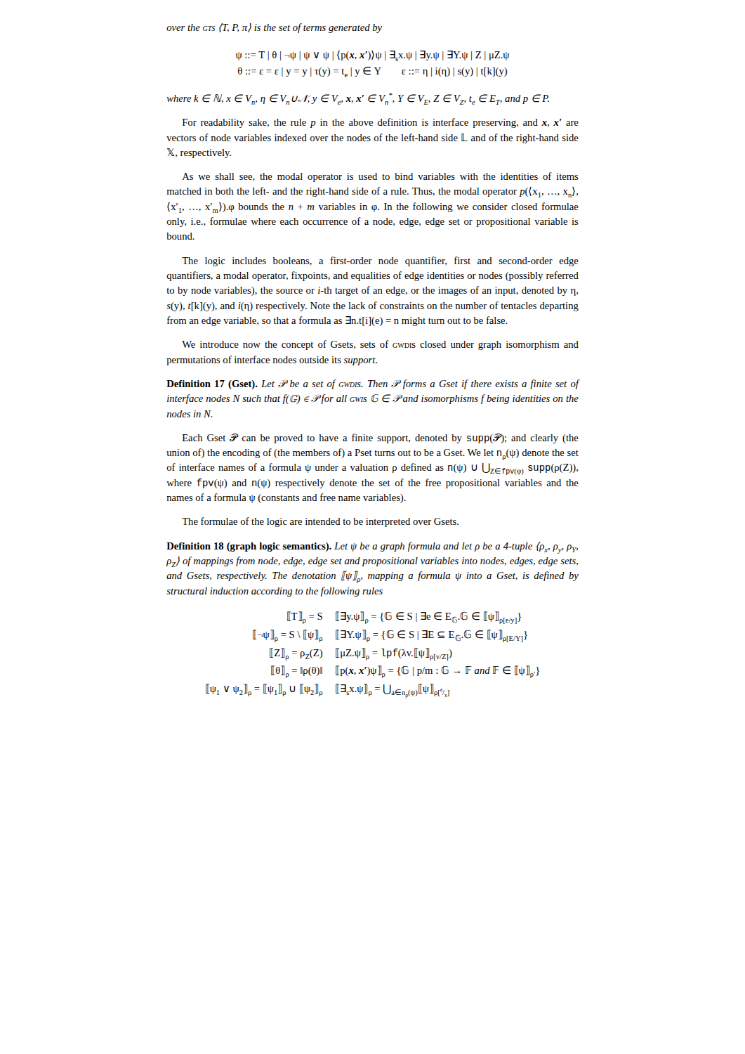over the gts ⟨T, P, π⟩ is the set of terms generated by
ψ ::= T | θ | ¬ψ | ψ ∨ ψ | ⟨p(x, x′)⟩ψ | ∃sx.ψ | ∃y.ψ | ∃Y.ψ | Z | μZ.ψ θ ::= ε = ε | y = y | τ(y) = te | y ∈ Y ε ::= η | i(η) | s(y) | t[k](y)
where k ∈ ℕ, x ∈ Vn, η ∈ Vn∪𝒩, y ∈ Ve, x, x′ ∈ Vn*, Y ∈ VE, Z ∈ VZ, te ∈ ET, and p ∈ P.
For readability sake, the rule p in the above definition is interface preserving, and x, x′ are vectors of node variables indexed over the nodes of the left-hand side 𝕃 and of the right-hand side 𝕏, respectively.
As we shall see, the modal operator is used to bind variables with the identities of items matched in both the left- and the right-hand side of a rule. Thus, the modal operator p(⟨x1, …, xn⟩, ⟨x′1, …, x′m⟩).φ bounds the n + m variables in φ. In the following we consider closed formulae only, i.e., formulae where each occurrence of a node, edge, edge set or propositional variable is bound.
The logic includes booleans, a first-order node quantifier, first and second-order edge quantifiers, a modal operator, fixpoints, and equalities of edge identities or nodes (possibly referred to by node variables), the source or i-th target of an edge, or the images of an input, denoted by η, s(y), t[k](y), and i(η) respectively. Note the lack of constraints on the number of tentacles departing from an edge variable, so that a formula as ∃n.t[i](e) = n might turn out to be false.
We introduce now the concept of Gsets, sets of gwdis closed under graph isomorphism and permutations of interface nodes outside its support.
Definition 17 (Gset). Let 𝒫 be a set of gwdis. Then 𝒫 forms a Gset if there exists a finite set of interface nodes N such that f(𝔾) ∈ 𝒫 for all gwis 𝔾 ∈ 𝒫 and isomorphisms f being identities on the nodes in N.
Each Gset 𝒫 can be proved to have a finite support, denoted by supp(𝒫); and clearly (the union of) the encoding of (the members of) a Pset turns out to be a Gset. We let nρ(ψ) denote the set of interface names of a formula ψ under a valuation ρ defined as n(ψ) ∪ ⋃Z∈fpv(ψ) supp(ρ(Z)), where fpv(ψ) and n(ψ) respectively denote the set of the free propositional variables and the names of a formula ψ (constants and free name variables).
The formulae of the logic are intended to be interpreted over Gsets.
Definition 18 (graph logic semantics). Let ψ be a graph formula and let ρ be a 4-tuple ⟨ρx, ρy, ρY, ρZ⟩ of mappings from node, edge, edge set and propositional variables into nodes, edges, edge sets, and Gsets, respectively. The denotation ⟦ψ⟧ρ, mapping a formula ψ into a Gset, is defined by structural induction according to the following rules
| ⟦T⟧ ρ = S | ⟦∃y.ψ⟧ ρ = {𝔾 ∈ S / ∃e ∈ E 𝔾 .𝔾 ∈ ⟦ψ⟧ ρ[e/y] } |
| ⟦¬ψ⟧ ρ = S \ ⟦ψ⟧ ρ | ⟦∃Y.ψ⟧ ρ = {𝔾 ∈ S / ∃E ⊆ E 𝔾 .𝔾 ∈ ⟦ψ⟧ ρ[E/Y] } |
| ⟦Z⟧ ρ = ρ Z (Z) | ⟦μZ.ψ⟧ ρ = lpf (λv.⟦ψ⟧ ρ[v/Z] ) |
| ⟦θ⟧ ρ = ‖ρ(θ)‖ | ⟦p( x , x′ )ψ⟧ ρ = {𝔾 / p/m : 𝔾 → 𝔽 and 𝔽 ∈ ⟦ψ⟧ ρ′ } |
| ⟦ψ 1 ∨ ψ 2 ⟧ ρ = ⟦ψ 1 ⟧ ρ ∪ ⟦ψ 2 ⟧ ρ | ⟦∃ s x.ψ⟧ ρ = ⋃ a∈n ρ (ψ) ⟦ψ⟧ ρ[ a / x ] |